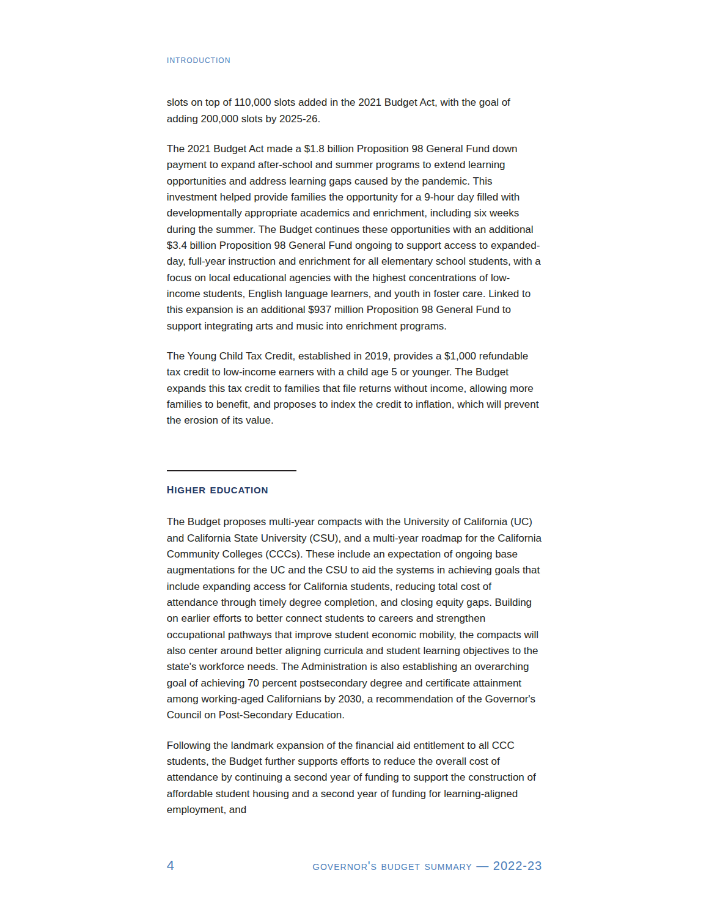Introduction
slots on top of 110,000 slots added in the 2021 Budget Act, with the goal of adding 200,000 slots by 2025-26.
The 2021 Budget Act made a $1.8 billion Proposition 98 General Fund down payment to expand after-school and summer programs to extend learning opportunities and address learning gaps caused by the pandemic. This investment helped provide families the opportunity for a 9-hour day filled with developmentally appropriate academics and enrichment, including six weeks during the summer. The Budget continues these opportunities with an additional $3.4 billion Proposition 98 General Fund ongoing to support access to expanded-day, full-year instruction and enrichment for all elementary school students, with a focus on local educational agencies with the highest concentrations of low-income students, English language learners, and youth in foster care. Linked to this expansion is an additional $937 million Proposition 98 General Fund to support integrating arts and music into enrichment programs.
The Young Child Tax Credit, established in 2019, provides a $1,000 refundable tax credit to low-income earners with a child age 5 or younger. The Budget expands this tax credit to families that file returns without income, allowing more families to benefit, and proposes to index the credit to inflation, which will prevent the erosion of its value.
Higher Education
The Budget proposes multi-year compacts with the University of California (UC) and California State University (CSU), and a multi-year roadmap for the California Community Colleges (CCCs). These include an expectation of ongoing base augmentations for the UC and the CSU to aid the systems in achieving goals that include expanding access for California students, reducing total cost of attendance through timely degree completion, and closing equity gaps. Building on earlier efforts to better connect students to careers and strengthen occupational pathways that improve student economic mobility, the compacts will also center around better aligning curricula and student learning objectives to the state's workforce needs. The Administration is also establishing an overarching goal of achieving 70 percent postsecondary degree and certificate attainment among working-aged Californians by 2030, a recommendation of the Governor's Council on Post-Secondary Education.
Following the landmark expansion of the financial aid entitlement to all CCC students, the Budget further supports efforts to reduce the overall cost of attendance by continuing a second year of funding to support the construction of affordable student housing and a second year of funding for learning-aligned employment, and
4
Governor's Budget Summary — 2022-23